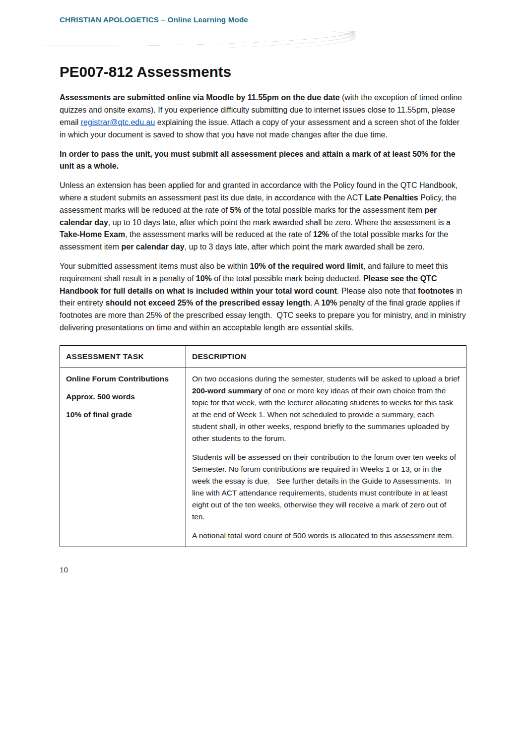CHRISTIAN APOLOGETICS – Online Learning Mode
PE007-812 Assessments
Assessments are submitted online via Moodle by 11.55pm on the due date (with the exception of timed online quizzes and onsite exams). If you experience difficulty submitting due to internet issues close to 11.55pm, please email registrar@qtc.edu.au explaining the issue. Attach a copy of your assessment and a screen shot of the folder in which your document is saved to show that you have not made changes after the due time.
In order to pass the unit, you must submit all assessment pieces and attain a mark of at least 50% for the unit as a whole.
Unless an extension has been applied for and granted in accordance with the Policy found in the QTC Handbook, where a student submits an assessment past its due date, in accordance with the ACT Late Penalties Policy, the assessment marks will be reduced at the rate of 5% of the total possible marks for the assessment item per calendar day, up to 10 days late, after which point the mark awarded shall be zero. Where the assessment is a Take-Home Exam, the assessment marks will be reduced at the rate of 12% of the total possible marks for the assessment item per calendar day, up to 3 days late, after which point the mark awarded shall be zero.
Your submitted assessment items must also be within 10% of the required word limit, and failure to meet this requirement shall result in a penalty of 10% of the total possible mark being deducted. Please see the QTC Handbook for full details on what is included within your total word count. Please also note that footnotes in their entirety should not exceed 25% of the prescribed essay length. A 10% penalty of the final grade applies if footnotes are more than 25% of the prescribed essay length. QTC seeks to prepare you for ministry, and in ministry delivering presentations on time and within an acceptable length are essential skills.
| ASSESSMENT TASK | DESCRIPTION |
| --- | --- |
| Online Forum Contributions Approx. 500 words 10% of final grade | On two occasions during the semester, students will be asked to upload a brief 200-word summary of one or more key ideas of their own choice from the topic for that week, with the lecturer allocating students to weeks for this task at the end of Week 1. When not scheduled to provide a summary, each student shall, in other weeks, respond briefly to the summaries uploaded by other students to the forum. Students will be assessed on their contribution to the forum over ten weeks of Semester. No forum contributions are required in Weeks 1 or 13, or in the week the essay is due. See further details in the Guide to Assessments. In line with ACT attendance requirements, students must contribute in at least eight out of the ten weeks, otherwise they will receive a mark of zero out of ten. A notional total word count of 500 words is allocated to this assessment item. |
10